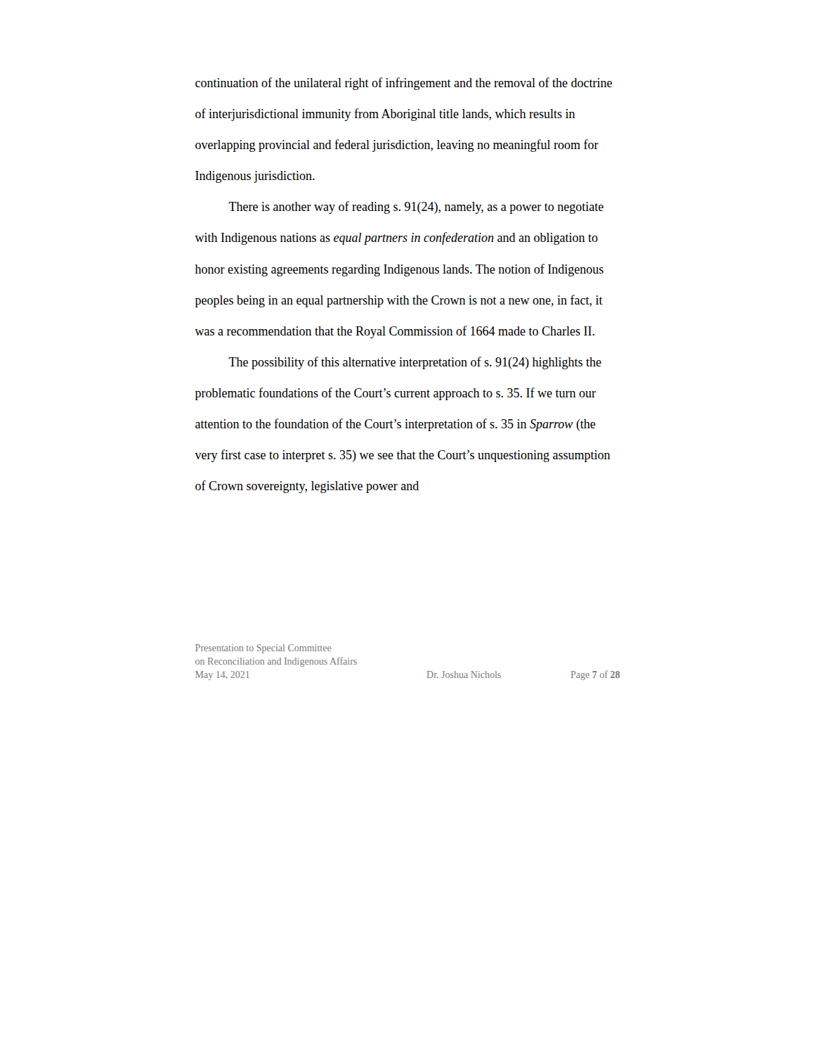continuation of the unilateral right of infringement and the removal of the doctrine of interjurisdictional immunity from Aboriginal title lands, which results in overlapping provincial and federal jurisdiction, leaving no meaningful room for Indigenous jurisdiction.
There is another way of reading s. 91(24), namely, as a power to negotiate with Indigenous nations as equal partners in confederation and an obligation to honor existing agreements regarding Indigenous lands. The notion of Indigenous peoples being in an equal partnership with the Crown is not a new one, in fact, it was a recommendation that the Royal Commission of 1664 made to Charles II.
The possibility of this alternative interpretation of s. 91(24) highlights the problematic foundations of the Court’s current approach to s. 35. If we turn our attention to the foundation of the Court’s interpretation of s. 35 in Sparrow (the very first case to interpret s. 35) we see that the Court’s unquestioning assumption of Crown sovereignty, legislative power and
Presentation to Special Committee on Reconciliation and Indigenous Affairs May 14, 2021
Dr. Joshua Nichols
Page 7 of 28